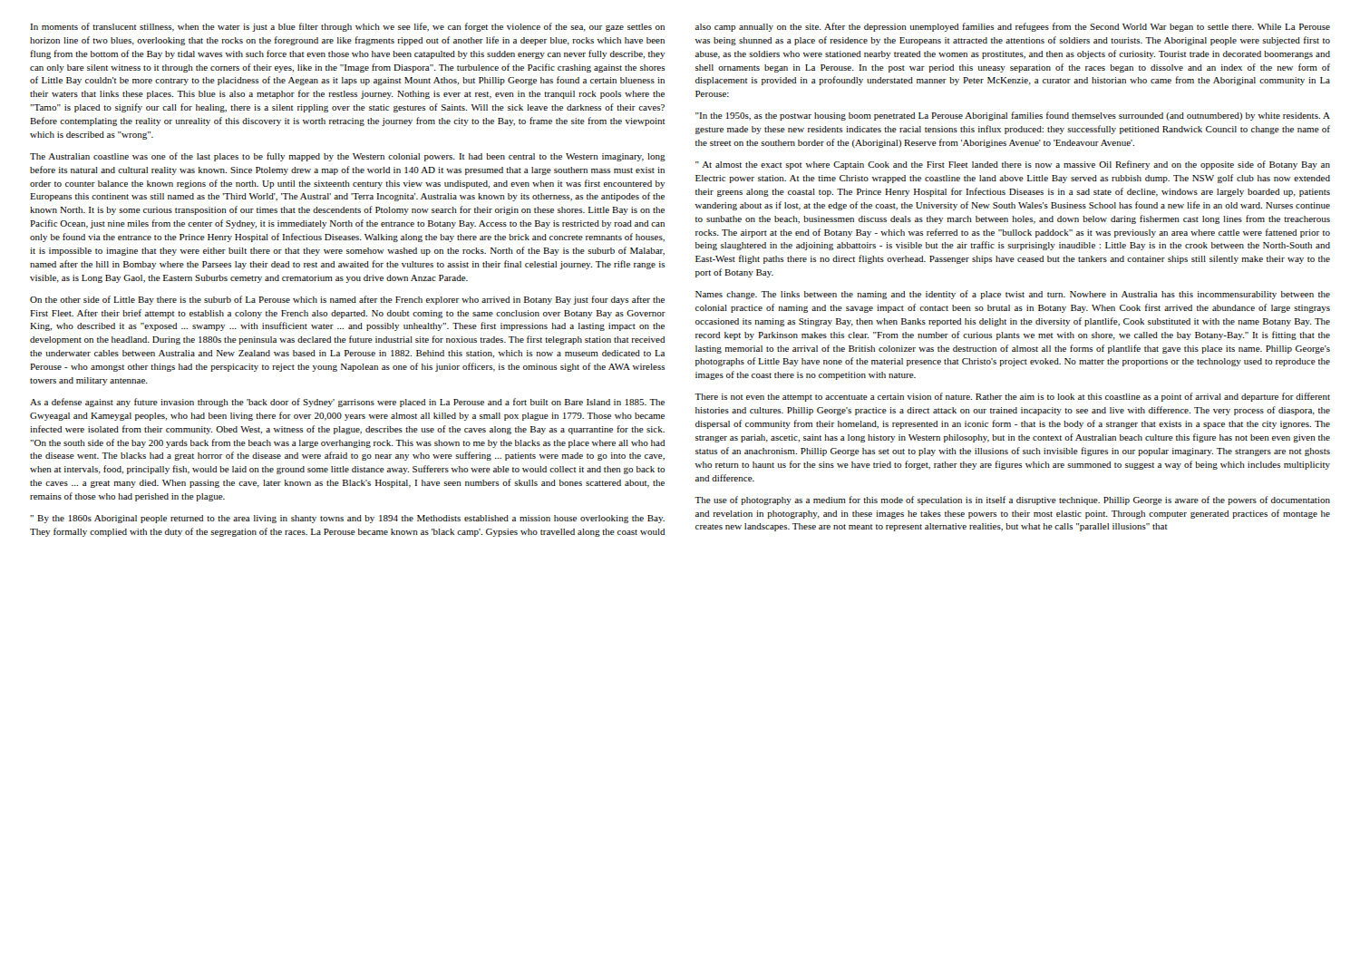In moments of translucent stillness, when the water is just a blue filter through which we see life, we can forget the violence of the sea, our gaze settles on horizon line of two blues, overlooking that the rocks on the foreground are like fragments ripped out of another life in a deeper blue, rocks which have been flung from the bottom of the Bay by tidal waves with such force that even those who have been catapulted by this sudden energy can never fully describe, they can only bare silent witness to it through the corners of their eyes, like in the "Image from Diaspora". The turbulence of the Pacific crashing against the shores of Little Bay couldn't be more contrary to the placidness of the Aegean as it laps up against Mount Athos, but Phillip George has found a certain blueness in their waters that links these places. This blue is also a metaphor for the restless journey. Nothing is ever at rest, even in the tranquil rock pools where the "Tamo" is placed to signify our call for healing, there is a silent rippling over the static gestures of Saints. Will the sick leave the darkness of their caves? Before contemplating the reality or unreality of this discovery it is worth retracing the journey from the city to the Bay, to frame the site from the viewpoint which is described as "wrong".
The Australian coastline was one of the last places to be fully mapped by the Western colonial powers. It had been central to the Western imaginary, long before its natural and cultural reality was known. Since Ptolemy drew a map of the world in 140 AD it was presumed that a large southern mass must exist in order to counter balance the known regions of the north. Up until the sixteenth century this view was undisputed, and even when it was first encountered by Europeans this continent was still named as the 'Third World', 'The Austral' and 'Terra Incognita'. Australia was known by its otherness, as the antipodes of the known North. It is by some curious transposition of our times that the descendents of Ptolomy now search for their origin on these shores. Little Bay is on the Pacific Ocean, just nine miles from the center of Sydney, it is immediately North of the entrance to Botany Bay. Access to the Bay is restricted by road and can only be found via the entrance to the Prince Henry Hospital of Infectious Diseases. Walking along the bay there are the brick and concrete remnants of houses, it is impossible to imagine that they were either built there or that they were somehow washed up on the rocks. North of the Bay is the suburb of Malabar, named after the hill in Bombay where the Parsees lay their dead to rest and awaited for the vultures to assist in their final celestial journey. The rifle range is visible, as is Long Bay Gaol, the Eastern Suburbs cemetry and crematorium as you drive down Anzac Parade.
On the other side of Little Bay there is the suburb of La Perouse which is named after the French explorer who arrived in Botany Bay just four days after the First Fleet. After their brief attempt to establish a colony the French also departed. No doubt coming to the same conclusion over Botany Bay as Governor King, who described it as "exposed ... swampy ... with insufficient water ... and possibly unhealthy". These first impressions had a lasting impact on the development on the headland. During the 1880s the peninsula was declared the future industrial site for noxious trades. The first telegraph station that received the underwater cables between Australia and New Zealand was based in La Perouse in 1882. Behind this station, which is now a museum dedicated to La Perouse - who amongst other things had the perspicacity to reject the young Napolean as one of his junior officers, is the ominous sight of the AWA wireless towers and military antennae.
As a defense against any future invasion through the 'back door of Sydney' garrisons were placed in La Perouse and a fort built on Bare Island in 1885. The Gwyeagal and Kameygal peoples, who had been living there for over 20,000 years were almost all killed by a small pox plague in 1779. Those who became infected were isolated from their community. Obed West, a witness of the plague, describes the use of the caves along the Bay as a quarrantine for the sick. "On the south side of the bay 200 yards back from the beach was a large overhanging rock. This was shown to me by the blacks as the place where all who had the disease went. The blacks had a great horror of the disease and were afraid to go near any who were suffering ... patients were made to go into the cave, when at intervals, food, principally fish, would be laid on the ground some little distance away. Sufferers who were able to would collect it and then go back to the caves ... a great many died. When passing the cave, later known as the Black's Hospital, I have seen numbers of skulls and bones scattered about, the remains of those who had perished in the plague.
" By the 1860s Aboriginal people returned to the area living in shanty towns and by 1894 the Methodists established a mission house overlooking the Bay. They formally complied with the duty of the segregation of the races. La Perouse became known as 'black camp'. Gypsies who travelled along the coast would also camp annually on the site. After the depression unemployed families and refugees from the Second World War began to settle there. While La Perouse was being shunned as a place of residence by the Europeans it attracted the attentions of soldiers and tourists. The Aboriginal people were subjected first to abuse, as the soldiers who were stationed nearby treated the women as prostitutes, and then as objects of curiosity. Tourist trade in decorated boomerangs and shell ornaments began in La Perouse. In the post war period this uneasy separation of the races began to dissolve and an index of the new form of displacement is provided in a profoundly understated manner by Peter McKenzie, a curator and historian who came from the Aboriginal community in La Perouse:
"In the 1950s, as the postwar housing boom penetrated La Perouse Aboriginal families found themselves surrounded (and outnumbered) by white residents. A gesture made by these new residents indicates the racial tensions this influx produced: they successfully petitioned Randwick Council to change the name of the street on the southern border of the (Aboriginal) Reserve from 'Aborigines Avenue' to 'Endeavour Avenue'.
" At almost the exact spot where Captain Cook and the First Fleet landed there is now a massive Oil Refinery and on the opposite side of Botany Bay an Electric power station. At the time Christo wrapped the coastline the land above Little Bay served as rubbish dump. The NSW golf club has now extended their greens along the coastal top. The Prince Henry Hospital for Infectious Diseases is in a sad state of decline, windows are largely boarded up, patients wandering about as if lost, at the edge of the coast, the University of New South Wales's Business School has found a new life in an old ward. Nurses continue to sunbathe on the beach, businessmen discuss deals as they march between holes, and down below daring fishermen cast long lines from the treacherous rocks. The airport at the end of Botany Bay - which was referred to as the "bullock paddock" as it was previously an area where cattle were fattened prior to being slaughtered in the adjoining abbattoirs - is visible but the air traffic is surprisingly inaudible : Little Bay is in the crook between the North-South and East-West flight paths there is no direct flights overhead. Passenger ships have ceased but the tankers and container ships still silently make their way to the port of Botany Bay.
Names change. The links between the naming and the identity of a place twist and turn. Nowhere in Australia has this incommensurability between the colonial practice of naming and the savage impact of contact been so brutal as in Botany Bay. When Cook first arrived the abundance of large stingrays occasioned its naming as Stingray Bay, then when Banks reported his delight in the diversity of plantlife, Cook substituted it with the name Botany Bay. The record kept by Parkinson makes this clear. "From the number of curious plants we met with on shore, we called the bay Botany-Bay." It is fitting that the lasting memorial to the arrival of the British colonizer was the destruction of almost all the forms of plantlife that gave this place its name. Phillip George's photographs of Little Bay have none of the material presence that Christo's project evoked. No matter the proportions or the technology used to reproduce the images of the coast there is no competition with nature.
There is not even the attempt to accentuate a certain vision of nature. Rather the aim is to look at this coastline as a point of arrival and departure for different histories and cultures. Phillip George's practice is a direct attack on our trained incapacity to see and live with difference. The very process of diaspora, the dispersal of community from their homeland, is represented in an iconic form - that is the body of a stranger that exists in a space that the city ignores. The stranger as pariah, ascetic, saint has a long history in Western philosophy, but in the context of Australian beach culture this figure has not been even given the status of an anachronism. Phillip George has set out to play with the illusions of such invisible figures in our popular imaginary. The strangers are not ghosts who return to haunt us for the sins we have tried to forget, rather they are figures which are summoned to suggest a way of being which includes multiplicity and difference.
The use of photography as a medium for this mode of speculation is in itself a disruptive technique. Phillip George is aware of the powers of documentation and revelation in photography, and in these images he takes these powers to their most elastic point. Through computer generated practices of montage he creates new landscapes. These are not meant to represent alternative realities, but what he calls "parallel illusions" that